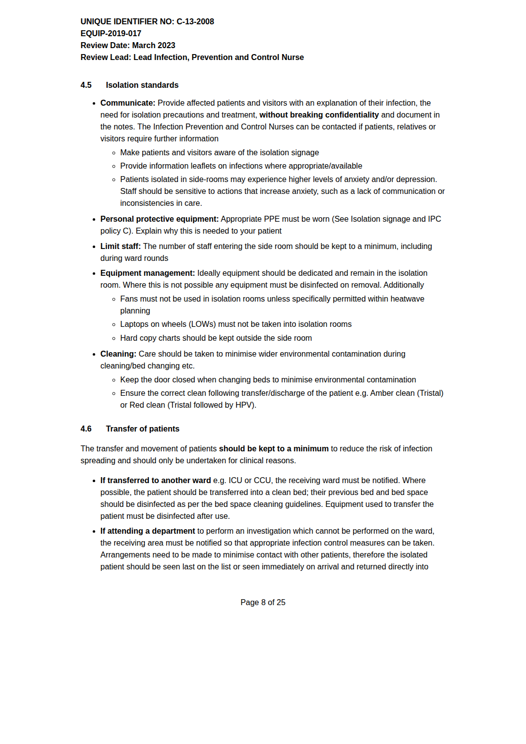UNIQUE IDENTIFIER NO: C-13-2008
EQUIP-2019-017
Review Date: March 2023
Review Lead: Lead Infection, Prevention and Control Nurse
4.5 Isolation standards
Communicate: Provide affected patients and visitors with an explanation of their infection, the need for isolation precautions and treatment, without breaking confidentiality and document in the notes. The Infection Prevention and Control Nurses can be contacted if patients, relatives or visitors require further information
Make patients and visitors aware of the isolation signage
Provide information leaflets on infections where appropriate/available
Patients isolated in side-rooms may experience higher levels of anxiety and/or depression. Staff should be sensitive to actions that increase anxiety, such as a lack of communication or inconsistencies in care.
Personal protective equipment: Appropriate PPE must be worn (See Isolation signage and IPC policy C). Explain why this is needed to your patient
Limit staff: The number of staff entering the side room should be kept to a minimum, including during ward rounds
Equipment management: Ideally equipment should be dedicated and remain in the isolation room. Where this is not possible any equipment must be disinfected on removal. Additionally
Fans must not be used in isolation rooms unless specifically permitted within heatwave planning
Laptops on wheels (LOWs) must not be taken into isolation rooms
Hard copy charts should be kept outside the side room
Cleaning: Care should be taken to minimise wider environmental contamination during cleaning/bed changing etc.
Keep the door closed when changing beds to minimise environmental contamination
Ensure the correct clean following transfer/discharge of the patient e.g. Amber clean (Tristal) or Red clean (Tristal followed by HPV).
4.6 Transfer of patients
The transfer and movement of patients should be kept to a minimum to reduce the risk of infection spreading and should only be undertaken for clinical reasons.
If transferred to another ward e.g. ICU or CCU, the receiving ward must be notified. Where possible, the patient should be transferred into a clean bed; their previous bed and bed space should be disinfected as per the bed space cleaning guidelines. Equipment used to transfer the patient must be disinfected after use.
If attending a department to perform an investigation which cannot be performed on the ward, the receiving area must be notified so that appropriate infection control measures can be taken. Arrangements need to be made to minimise contact with other patients, therefore the isolated patient should be seen last on the list or seen immediately on arrival and returned directly into
Page 8 of 25